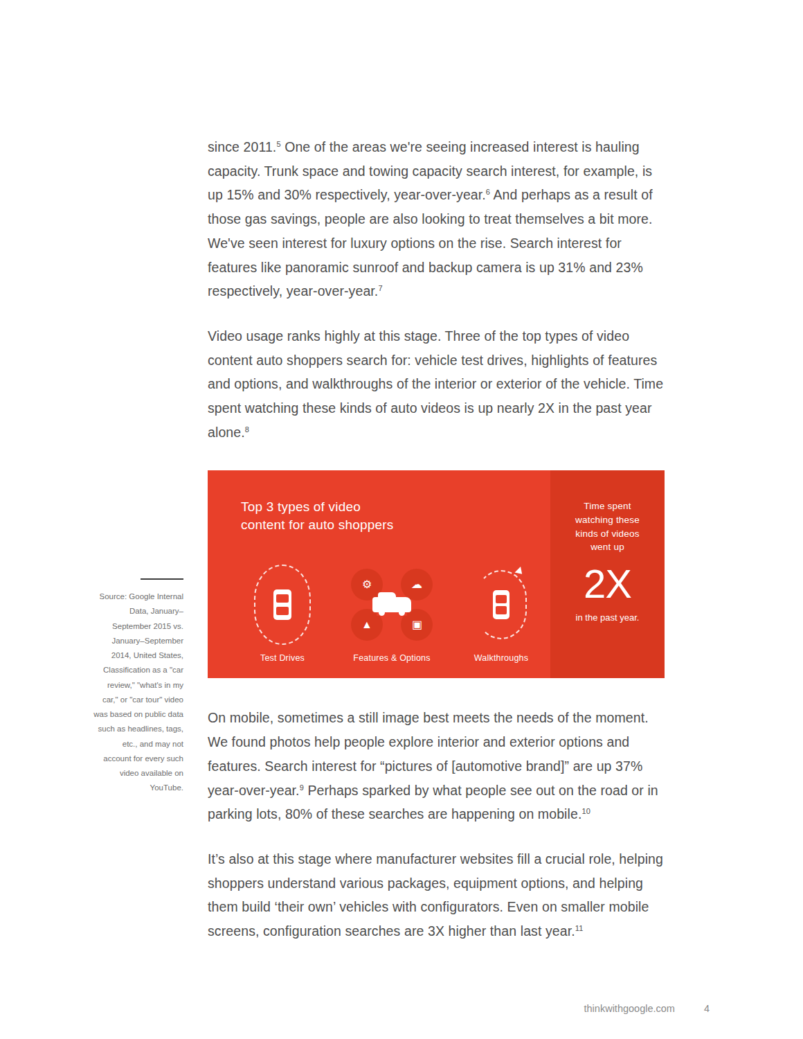Source: Google Internal Data, January–September 2015 vs. January–September 2014, United States, Classification as a "car review," "what's in my car," or "car tour" video was based on public data such as headlines, tags, etc., and may not account for every such video available on YouTube.
since 2011.5 One of the areas we're seeing increased interest is hauling capacity. Trunk space and towing capacity search interest, for example, is up 15% and 30% respectively, year-over-year.6 And perhaps as a result of those gas savings, people are also looking to treat themselves a bit more. We've seen interest for luxury options on the rise. Search interest for features like panoramic sunroof and backup camera is up 31% and 23% respectively, year-over-year.7
Video usage ranks highly at this stage. Three of the top types of video content auto shoppers search for: vehicle test drives, highlights of features and options, and walkthroughs of the interior or exterior of the vehicle. Time spent watching these kinds of auto videos is up nearly 2X in the past year alone.8
Top 3 types of video
content for auto shoppers
Test Drives
⚙
☁
▲
▣
Features & Options
Walkthroughs
Time spent
watching these
kinds of videos
went up
2X
in the past year.
On mobile, sometimes a still image best meets the needs of the moment. We found photos help people explore interior and exterior options and features. Search interest for “pictures of [automotive brand]” are up 37% year-over-year.9 Perhaps sparked by what people see out on the road or in parking lots, 80% of these searches are happening on mobile.10
It’s also at this stage where manufacturer websites fill a crucial role, helping shoppers understand various packages, equipment options, and helping them build ‘their own’ vehicles with configurators. Even on smaller mobile screens, configuration searches are 3X higher than last year.11
thinkwithgoogle.com4